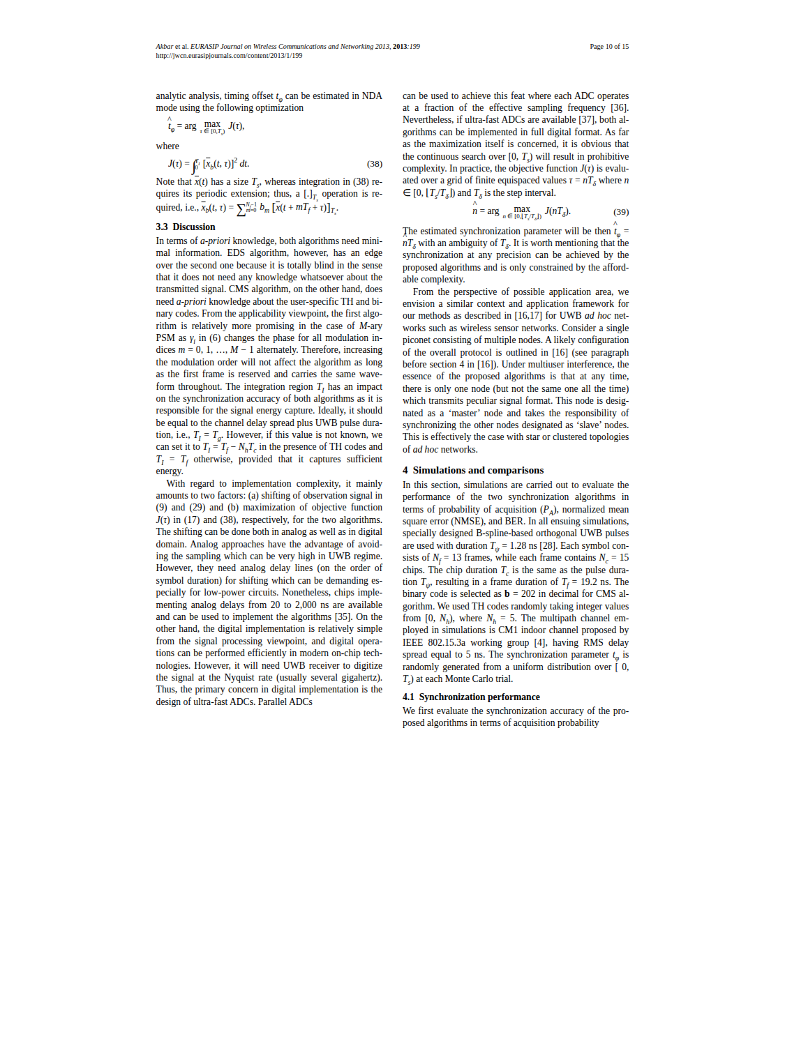Akbar et al. EURASIP Journal on Wireless Communications and Networking 2013, 2013:199
http://jwcn.eurasipjournals.com/content/2013/1/199
Page 10 of 15
analytic analysis, timing offset tφ can be estimated in NDA mode using the following optimization
tφ = arg max τ ∈ [0,Ts) J(τ),
where
(38)
J(τ) = ∫TI 0 [xb(t, τ)]2 dt.
Note that x(t) has a size Ts, whereas integration in (38) requires its periodic extension; thus, a [.]Ts operation is required, i.e., xb(t, τ) = ∑Nf−1 m=0 bm [x(t + mTf + τ)]Ts.
3.3 Discussion
In terms of a-priori knowledge, both algorithms need minimal information. EDS algorithm, however, has an edge over the second one because it is totally blind in the sense that it does not need any knowledge whatsoever about the transmitted signal. CMS algorithm, on the other hand, does need a-priori knowledge about the user-specific TH and binary codes. From the applicability viewpoint, the first algorithm is relatively more promising in the case of M-ary PSM as γi in (6) changes the phase for all modulation indices m = 0, 1, …, M − 1 alternately. Therefore, increasing the modulation order will not affect the algorithm as long as the first frame is reserved and carries the same waveform throughout. The integration region TI has an impact on the synchronization accuracy of both algorithms as it is responsible for the signal energy capture. Ideally, it should be equal to the channel delay spread plus UWB pulse duration, i.e., TI = Tg. However, if this value is not known, we can set it to TI = Tf − NhTc in the presence of TH codes and TI = Tf otherwise, provided that it captures sufficient energy.
With regard to implementation complexity, it mainly amounts to two factors: (a) shifting of observation signal in (9) and (29) and (b) maximization of objective function J(τ) in (17) and (38), respectively, for the two algorithms. The shifting can be done both in analog as well as in digital domain. Analog approaches have the advantage of avoiding the sampling which can be very high in UWB regime. However, they need analog delay lines (on the order of symbol duration) for shifting which can be demanding especially for low-power circuits. Nonetheless, chips implementing analog delays from 20 to 2,000 ns are available and can be used to implement the algorithms [35]. On the other hand, the digital implementation is relatively simple from the signal processing viewpoint, and digital operations can be performed efficiently in modern on-chip technologies. However, it will need UWB receiver to digitize the signal at the Nyquist rate (usually several gigahertz). Thus, the primary concern in digital implementation is the design of ultra-fast ADCs. Parallel ADCs
can be used to achieve this feat where each ADC operates at a fraction of the effective sampling frequency [36]. Nevertheless, if ultra-fast ADCs are available [37], both algorithms can be implemented in full digital format. As far as the maximization itself is concerned, it is obvious that the continuous search over [0, Ts) will result in prohibitive complexity. In practice, the objective function J(τ) is evaluated over a grid of finite equispaced values τ = nTδ where n ∈ [0, ⌊Ts/Tδ⌋) and Tδ is the step interval.
(39)
n = arg max n ∈ [0,⌊Ts/Tδ⌋) J(nTδ).
The estimated synchronization parameter will be then tφ = nTδ with an ambiguity of Tδ. It is worth mentioning that the synchronization at any precision can be achieved by the proposed algorithms and is only constrained by the affordable complexity.
From the perspective of possible application area, we envision a similar context and application framework for our methods as described in [16,17] for UWB ad hoc networks such as wireless sensor networks. Consider a single piconet consisting of multiple nodes. A likely configuration of the overall protocol is outlined in [16] (see paragraph before section 4 in [16]). Under multiuser interference, the essence of the proposed algorithms is that at any time, there is only one node (but not the same one all the time) which transmits peculiar signal format. This node is designated as a ‘master’ node and takes the responsibility of synchronizing the other nodes designated as ‘slave’ nodes. This is effectively the case with star or clustered topologies of ad hoc networks.
4 Simulations and comparisons
In this section, simulations are carried out to evaluate the performance of the two synchronization algorithms in terms of probability of acquisition (PA), normalized mean square error (NMSE), and BER. In all ensuing simulations, specially designed B-spline-based orthogonal UWB pulses are used with duration Tψ = 1.28 ns [28]. Each symbol consists of Nf = 13 frames, while each frame contains Nc = 15 chips. The chip duration Tc is the same as the pulse duration Tψ, resulting in a frame duration of Tf = 19.2 ns. The binary code is selected as b = 202 in decimal for CMS algorithm. We used TH codes randomly taking integer values from [0, Nh), where Nh = 5. The multipath channel employed in simulations is CM1 indoor channel proposed by IEEE 802.15.3a working group [4], having RMS delay spread equal to 5 ns. The synchronization parameter tφ is randomly generated from a uniform distribution over [ 0, Ts) at each Monte Carlo trial.
4.1 Synchronization performance
We first evaluate the synchronization accuracy of the proposed algorithms in terms of acquisition probability